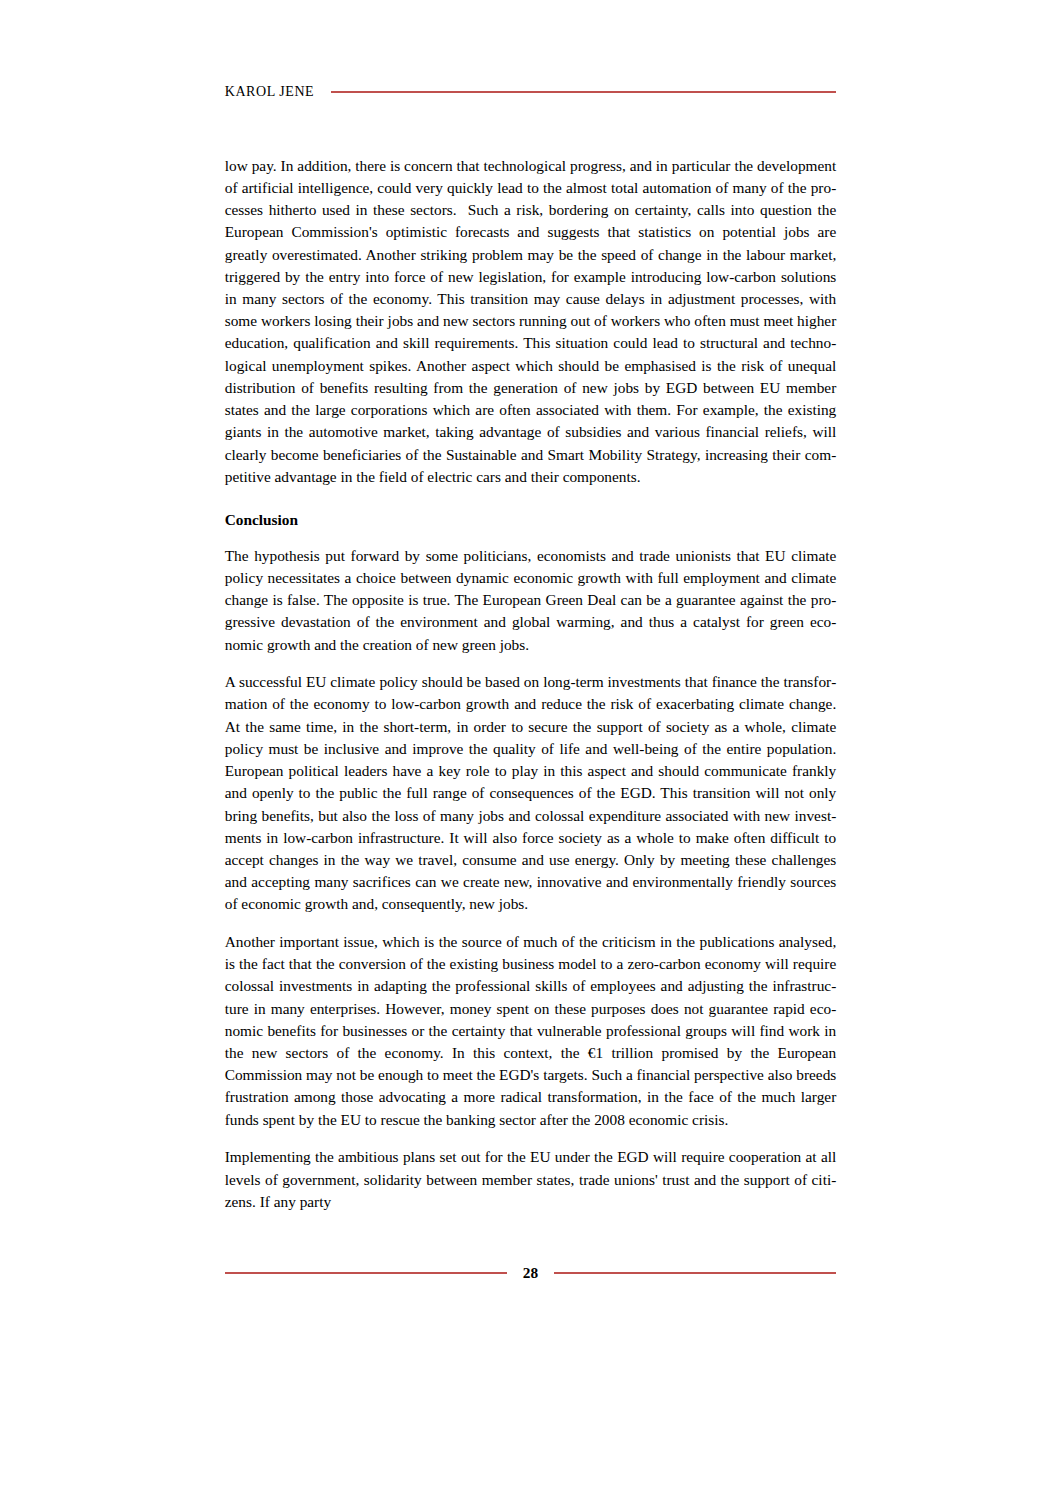KAROL JENE
low pay. In addition, there is concern that technological progress, and in particular the development of artificial intelligence, could very quickly lead to the almost total automation of many of the processes hitherto used in these sectors. Such a risk, bordering on certainty, calls into question the European Commission's optimistic forecasts and suggests that statistics on potential jobs are greatly overestimated. Another striking problem may be the speed of change in the labour market, triggered by the entry into force of new legislation, for example introducing low-carbon solutions in many sectors of the economy. This transition may cause delays in adjustment processes, with some workers losing their jobs and new sectors running out of workers who often must meet higher education, qualification and skill requirements. This situation could lead to structural and technological unemployment spikes. Another aspect which should be emphasised is the risk of unequal distribution of benefits resulting from the generation of new jobs by EGD between EU member states and the large corporations which are often associated with them. For example, the existing giants in the automotive market, taking advantage of subsidies and various financial reliefs, will clearly become beneficiaries of the Sustainable and Smart Mobility Strategy, increasing their competitive advantage in the field of electric cars and their components.
Conclusion
The hypothesis put forward by some politicians, economists and trade unionists that EU climate policy necessitates a choice between dynamic economic growth with full employment and climate change is false. The opposite is true. The European Green Deal can be a guarantee against the progressive devastation of the environment and global warming, and thus a catalyst for green economic growth and the creation of new green jobs.
A successful EU climate policy should be based on long-term investments that finance the transformation of the economy to low-carbon growth and reduce the risk of exacerbating climate change. At the same time, in the short-term, in order to secure the support of society as a whole, climate policy must be inclusive and improve the quality of life and well-being of the entire population. European political leaders have a key role to play in this aspect and should communicate frankly and openly to the public the full range of consequences of the EGD. This transition will not only bring benefits, but also the loss of many jobs and colossal expenditure associated with new investments in low-carbon infrastructure. It will also force society as a whole to make often difficult to accept changes in the way we travel, consume and use energy. Only by meeting these challenges and accepting many sacrifices can we create new, innovative and environmentally friendly sources of economic growth and, consequently, new jobs.
Another important issue, which is the source of much of the criticism in the publications analysed, is the fact that the conversion of the existing business model to a zero-carbon economy will require colossal investments in adapting the professional skills of employees and adjusting the infrastructure in many enterprises. However, money spent on these purposes does not guarantee rapid economic benefits for businesses or the certainty that vulnerable professional groups will find work in the new sectors of the economy. In this context, the €1 trillion promised by the European Commission may not be enough to meet the EGD's targets. Such a financial perspective also breeds frustration among those advocating a more radical transformation, in the face of the much larger funds spent by the EU to rescue the banking sector after the 2008 economic crisis.
Implementing the ambitious plans set out for the EU under the EGD will require cooperation at all levels of government, solidarity between member states, trade unions' trust and the support of citizens. If any party
28